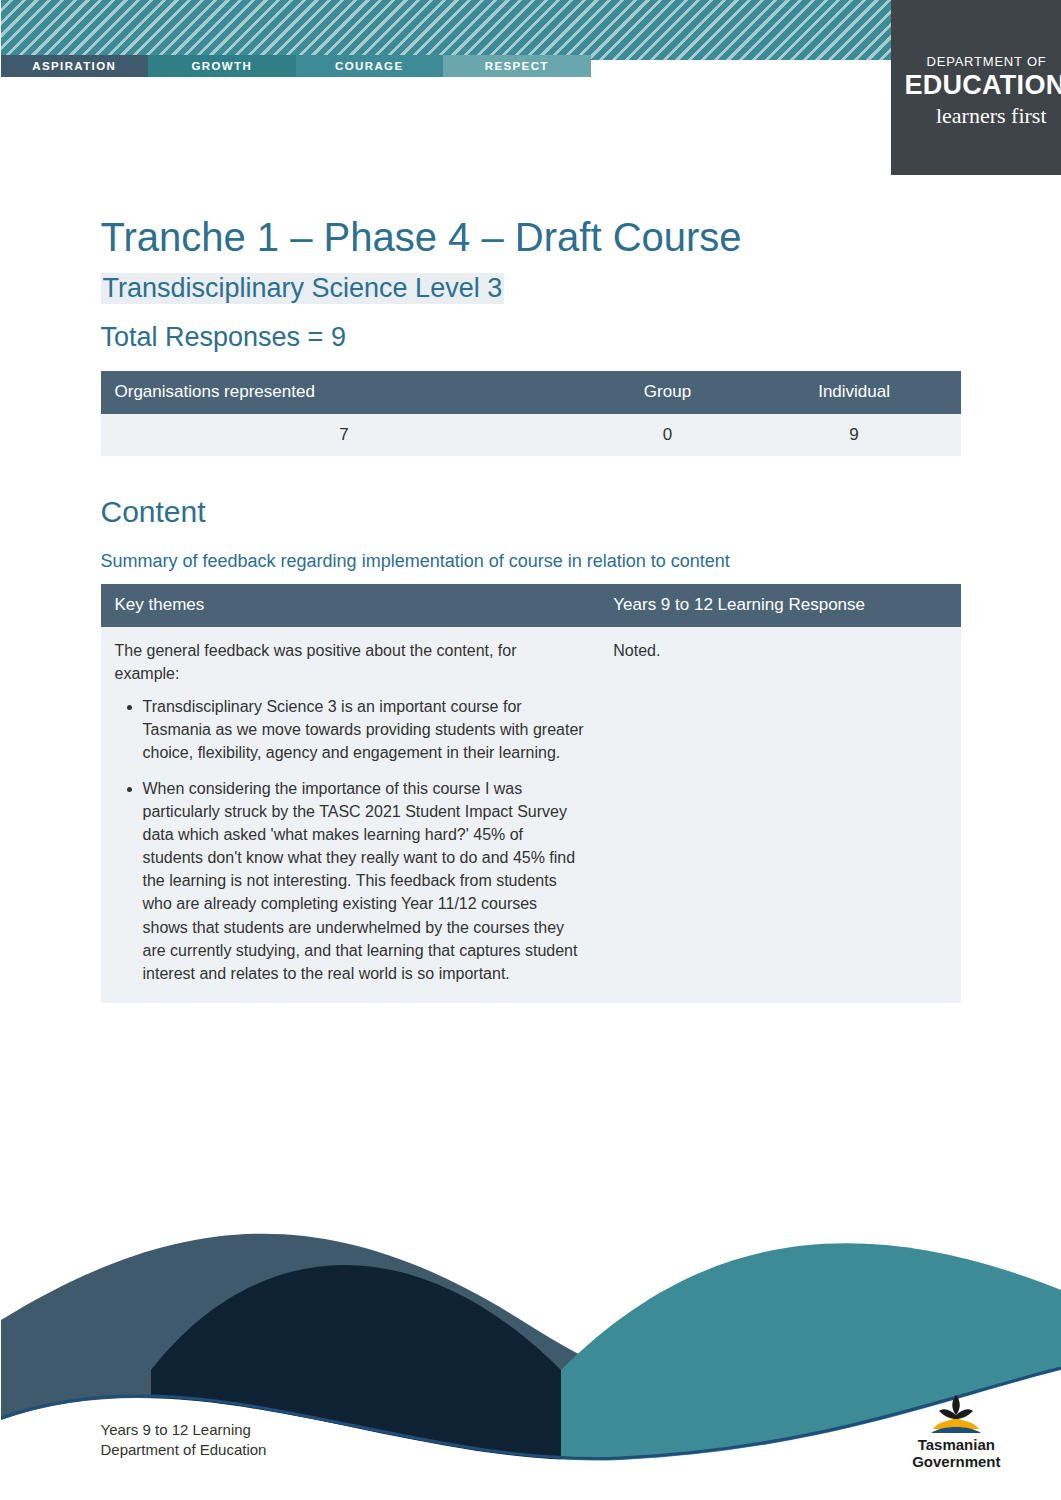ASPIRATION GROWTH COURAGE RESPECT
DEPARTMENT OF
EDUCATION
learners first
Tranche 1 – Phase 4 – Draft Course
Transdisciplinary Science Level 3
Total Responses = 9
| Organisations represented | Group | Individual |
| --- | --- | --- |
| 7 | 0 | 9 |
Content
Summary of feedback regarding implementation of course in relation to content
| Key themes | Years 9 to 12 Learning Response |
| --- | --- |
| The general feedback was positive about the content, for example: Transdisciplinary Science 3 is an important course for Tasmania as we move towards providing students with greater choice, flexibility, agency and engagement in their learning. When considering the importance of this course I was particularly struck by the TASC 2021 Student Impact Survey data which asked 'what makes learning hard?' 45% of students don't know what they really want to do and 45% find the learning is not interesting. This feedback from students who are already completing existing Year 11/12 courses shows that students are underwhelmed by the courses they are currently studying, and that learning that captures student interest and relates to the real world is so important. | Noted. |
Years 9 to 12 Learning
Department of Education
Tasmanian
Government